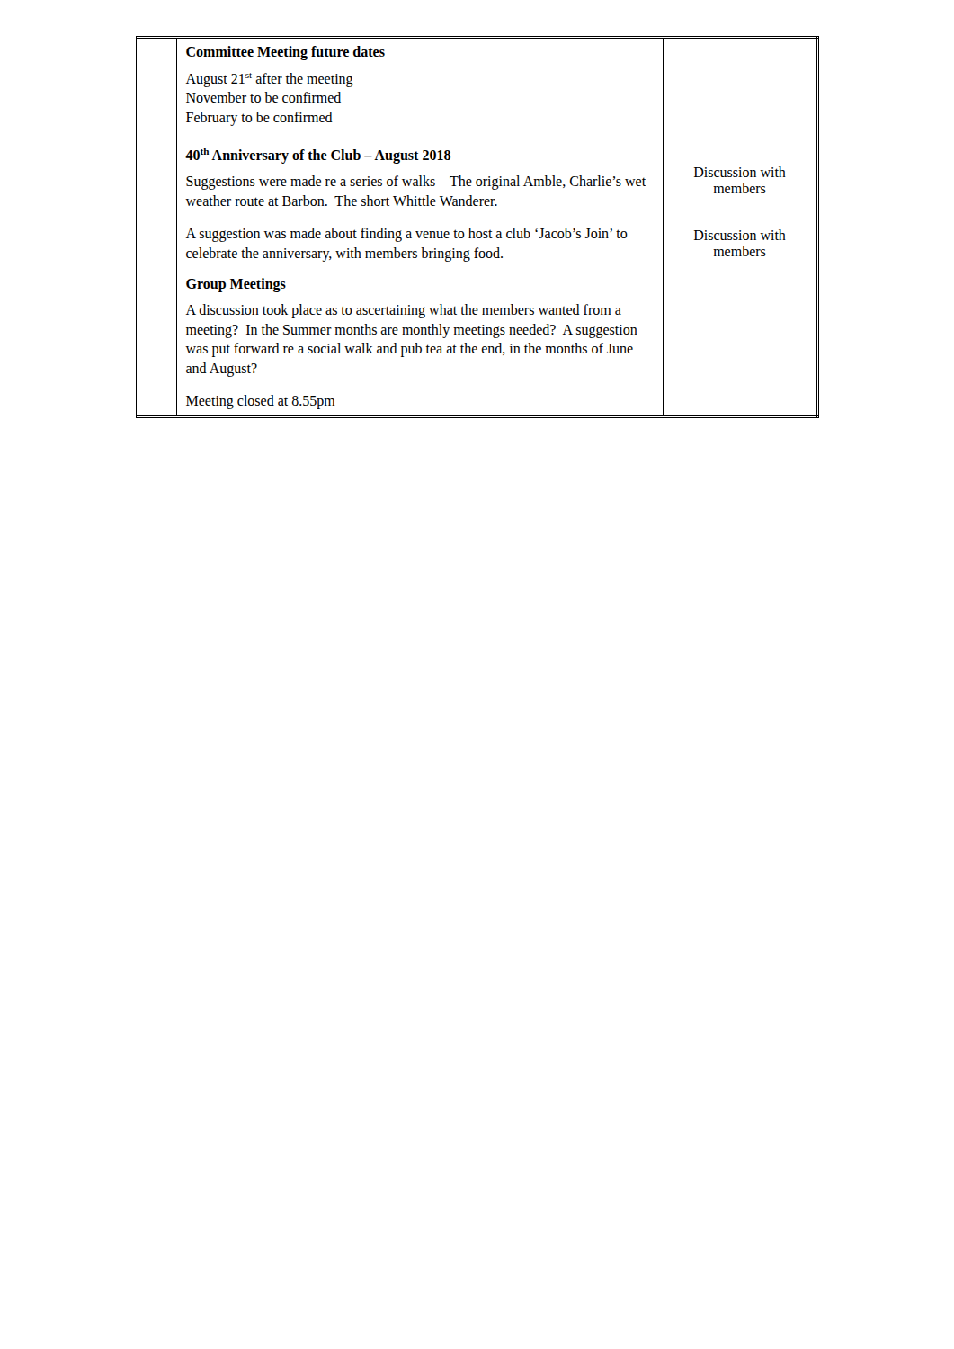| | Committee Meeting future dates August 21 st after the meeting November to be confirmed February to be confirmed 40 th Anniversary of the Club – August 2018 Suggestions were made re a series of walks – The original Amble, Charlie’s wet weather route at Barbon. The short Whittle Wanderer. A suggestion was made about finding a venue to host a club ‘Jacob’s Join’ to celebrate the anniversary, with members bringing food. Group Meetings A discussion took place as to ascertaining what the members wanted from a meeting? In the Summer months are monthly meetings needed? A suggestion was put forward re a social walk and pub tea at the end, in the months of June and August? Meeting closed at 8.55pm | Discussion with members Discussion with members |